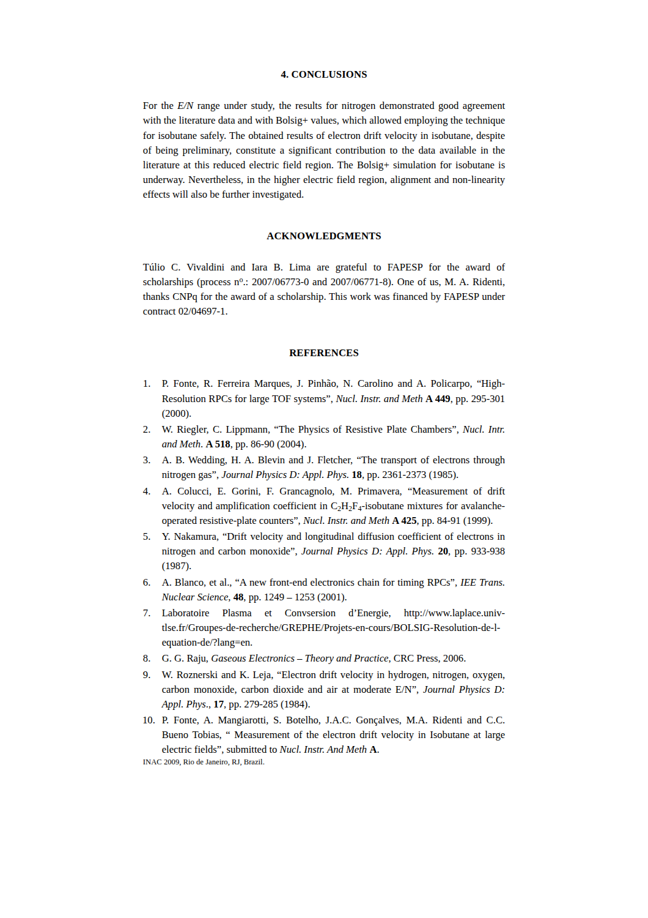4. CONCLUSIONS
For the E/N range under study, the results for nitrogen demonstrated good agreement with the literature data and with Bolsig+ values, which allowed employing the technique for isobutane safely. The obtained results of electron drift velocity in isobutane, despite of being preliminary, constitute a significant contribution to the data available in the literature at this reduced electric field region. The Bolsig+ simulation for isobutane is underway. Nevertheless, in the higher electric field region, alignment and non-linearity effects will also be further investigated.
ACKNOWLEDGMENTS
Túlio C. Vivaldini and Iara B. Lima are grateful to FAPESP for the award of scholarships (process no.: 2007/06773-0 and 2007/06771-8). One of us, M. A. Ridenti, thanks CNPq for the award of a scholarship. This work was financed by FAPESP under contract 02/04697-1.
REFERENCES
P. Fonte, R. Ferreira Marques, J. Pinhão, N. Carolino and A. Policarpo, “High-Resolution RPCs for large TOF systems”, Nucl. Instr. and Meth A 449, pp. 295-301 (2000).
W. Riegler, C. Lippmann, “The Physics of Resistive Plate Chambers”, Nucl. Intr. and Meth. A 518, pp. 86-90 (2004).
A. B. Wedding, H. A. Blevin and J. Fletcher, “The transport of electrons through nitrogen gas”, Journal Physics D: Appl. Phys. 18, pp. 2361-2373 (1985).
A. Colucci, E. Gorini, F. Grancagnolo, M. Primavera, “Measurement of drift velocity and amplification coefficient in C2H2F4-isobutane mixtures for avalanche-operated resistive-plate counters”, Nucl. Instr. and Meth A 425, pp. 84-91 (1999).
Y. Nakamura, “Drift velocity and longitudinal diffusion coefficient of electrons in nitrogen and carbon monoxide”, Journal Physics D: Appl. Phys. 20, pp. 933-938 (1987).
A. Blanco, et al., “A new front-end electronics chain for timing RPCs”, IEE Trans. Nuclear Science, 48, pp. 1249 – 1253 (2001).
Laboratoire Plasma et Convsersion d’Energie, http://www.laplace.univ-tlse.fr/Groupes-de-recherche/GREPHE/Projets-en-cours/BOLSIG-Resolution-de-l-equation-de/?lang=en.
G. G. Raju, Gaseous Electronics – Theory and Practice, CRC Press, 2006.
W. Roznerski and K. Leja, “Electron drift velocity in hydrogen, nitrogen, oxygen, carbon monoxide, carbon dioxide and air at moderate E/N”, Journal Physics D: Appl. Phys., 17, pp. 279-285 (1984).
P. Fonte, A. Mangiarotti, S. Botelho, J.A.C. Gonçalves, M.A. Ridenti and C.C. Bueno Tobias, “ Measurement of the electron drift velocity in Isobutane at large electric fields”, submitted to Nucl. Instr. And Meth A.
INAC 2009, Rio de Janeiro, RJ, Brazil.